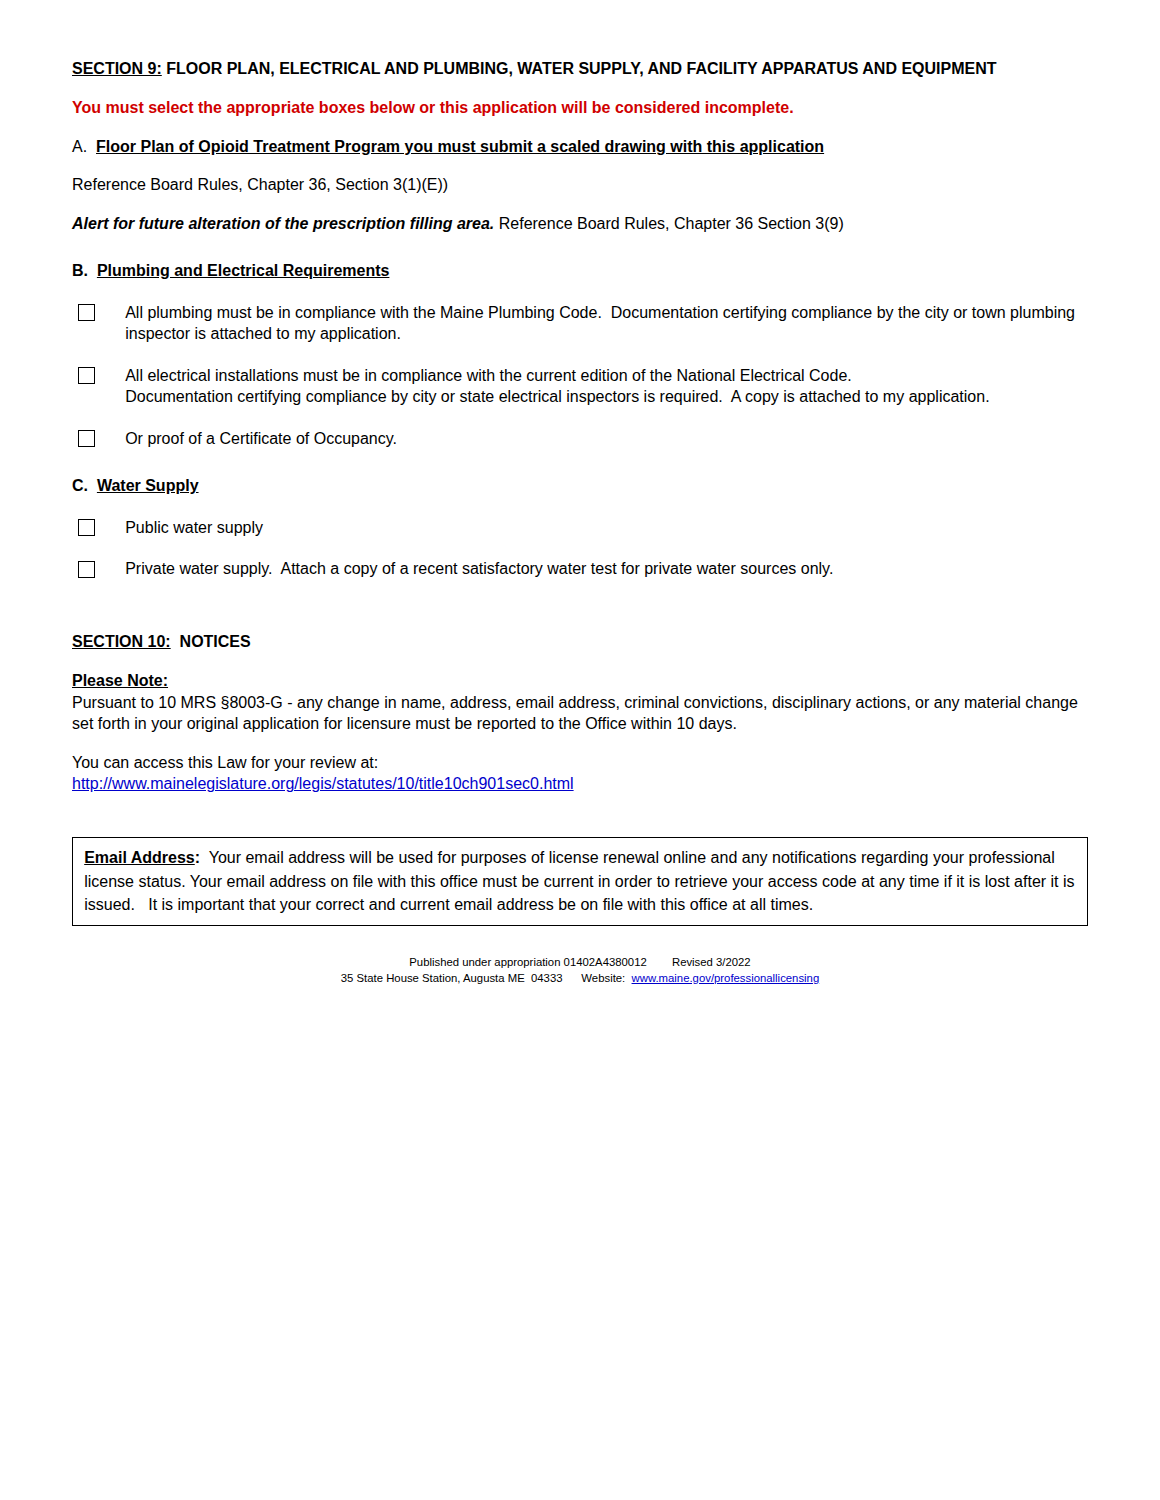SECTION 9: FLOOR PLAN, ELECTRICAL AND PLUMBING, WATER SUPPLY, AND FACILITY APPARATUS AND EQUIPMENT
You must select the appropriate boxes below or this application will be considered incomplete.
A. Floor Plan of Opioid Treatment Program you must submit a scaled drawing with this application
Reference Board Rules, Chapter 36, Section 3(1)(E))
Alert for future alteration of the prescription filling area. Reference Board Rules, Chapter 36 Section 3(9)
B. Plumbing and Electrical Requirements
All plumbing must be in compliance with the Maine Plumbing Code. Documentation certifying compliance by the city or town plumbing inspector is attached to my application.
All electrical installations must be in compliance with the current edition of the National Electrical Code.
Documentation certifying compliance by city or state electrical inspectors is required. A copy is attached to my application.
Or proof of a Certificate of Occupancy.
C. Water Supply
Public water supply
Private water supply. Attach a copy of a recent satisfactory water test for private water sources only.
SECTION 10: NOTICES
Please Note:
Pursuant to 10 MRS §8003-G - any change in name, address, email address, criminal convictions, disciplinary actions, or any material change set forth in your original application for licensure must be reported to the Office within 10 days.
You can access this Law for your review at:
http://www.mainelegislature.org/legis/statutes/10/title10ch901sec0.html
Email Address: Your email address will be used for purposes of license renewal online and any notifications regarding your professional license status. Your email address on file with this office must be current in order to retrieve your access code at any time if it is lost after it is issued. It is important that your correct and current email address be on file with this office at all times.
Published under appropriation 01402A4380012 Revised 3/2022
35 State House Station, Augusta ME 04333 Website: www.maine.gov/professionallicensing